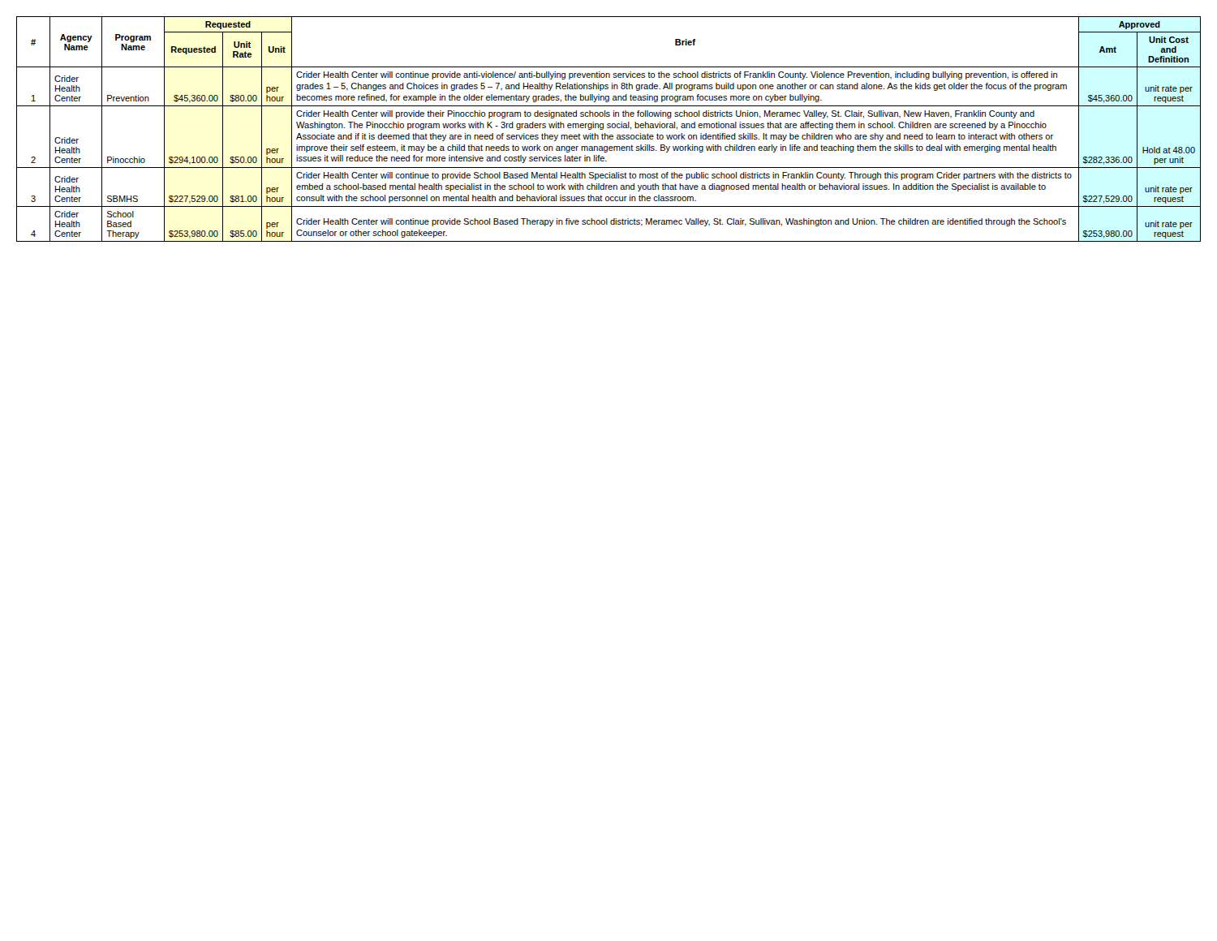| # | Agency Name | Program Name | Requested | Brief | Approved |
| --- | --- | --- | --- | --- | --- |
| Requested | Unit Rate | Unit | Amt | Unit Cost and Definition |
| 1 | Crider Health Center | Prevention | $45,360.00 | $80.00 | per hour | Crider Health Center will continue provide anti-violence/ anti-bullying prevention services to the school districts of Franklin County. Violence Prevention, including bullying prevention, is offered in grades 1 – 5, Changes and Choices in grades 5 – 7, and Healthy Relationships in 8th grade. All programs build upon one another or can stand alone. As the kids get older the focus of the program becomes more refined, for example in the older elementary grades, the bullying and teasing program focuses more on cyber bullying. | $45,360.00 | unit rate per request |
| 2 | Crider Health Center | Pinocchio | $294,100.00 | $50.00 | per hour | Crider Health Center will provide their Pinocchio program to designated schools in the following school districts Union, Meramec Valley, St. Clair, Sullivan, New Haven, Franklin County and Washington. The Pinocchio program works with K - 3rd graders with emerging social, behavioral, and emotional issues that are affecting them in school. Children are screened by a Pinocchio Associate and if it is deemed that they are in need of services they meet with the associate to work on identified skills. It may be children who are shy and need to learn to interact with others or improve their self esteem, it may be a child that needs to work on anger management skills. By working with children early in life and teaching them the skills to deal with emerging mental health issues it will reduce the need for more intensive and costly services later in life. | $282,336.00 | Hold at 48.00 per unit |
| 3 | Crider Health Center | SBMHS | $227,529.00 | $81.00 | per hour | Crider Health Center will continue to provide School Based Mental Health Specialist to most of the public school districts in Franklin County. Through this program Crider partners with the districts to embed a school-based mental health specialist in the school to work with children and youth that have a diagnosed mental health or behavioral issues. In addition the Specialist is available to consult with the school personnel on mental health and behavioral issues that occur in the classroom. | $227,529.00 | unit rate per request |
| 4 | Crider Health Center | School Based Therapy | $253,980.00 | $85.00 | per hour | Crider Health Center will continue provide School Based Therapy in five school districts; Meramec Valley, St. Clair, Sullivan, Washington and Union. The children are identified through the School's Counselor or other school gatekeeper. | $253,980.00 | unit rate per request |